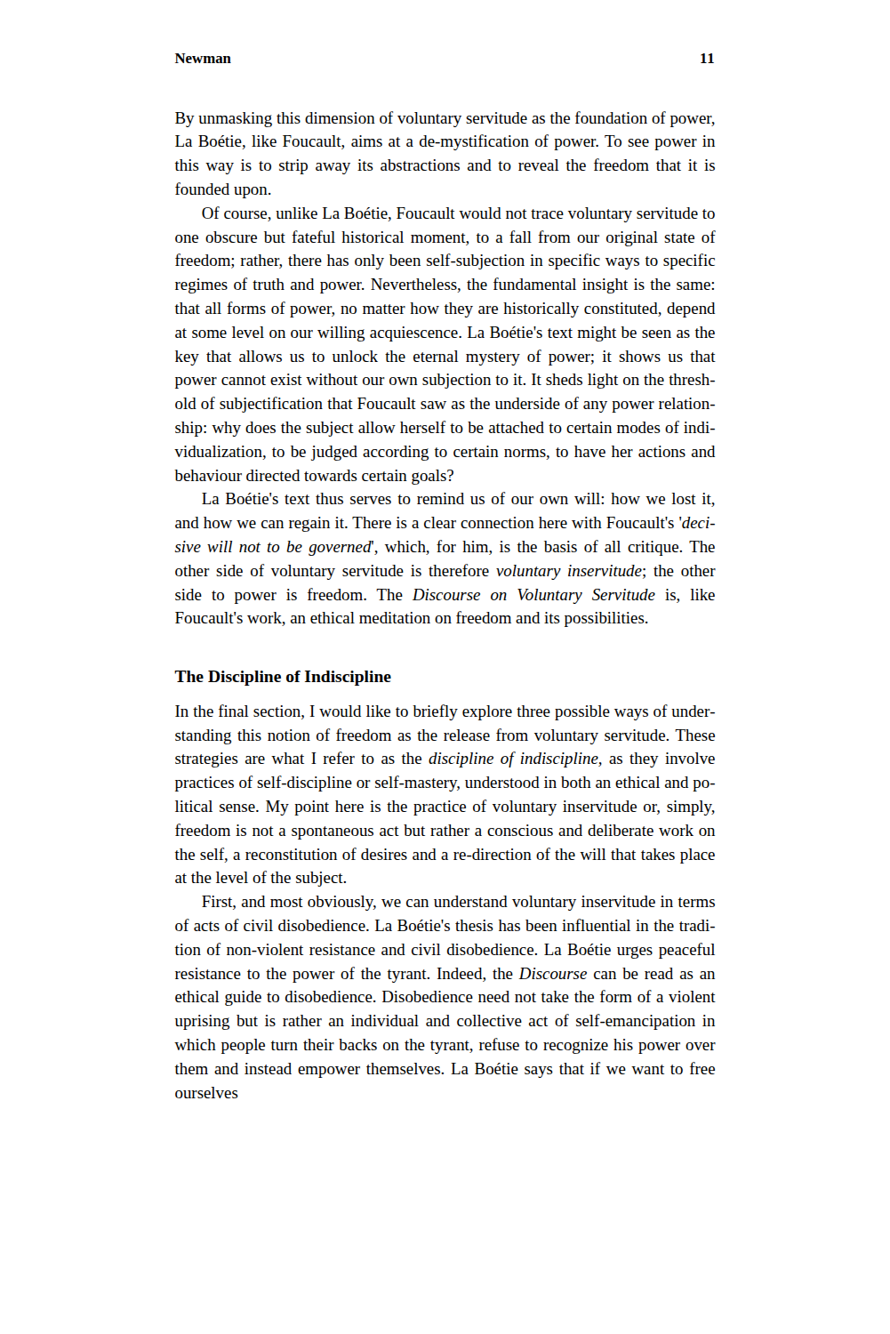Newman 11
By unmasking this dimension of voluntary servitude as the foundation of power, La Boétie, like Foucault, aims at a de-mystification of power. To see power in this way is to strip away its abstractions and to reveal the freedom that it is founded upon.
Of course, unlike La Boétie, Foucault would not trace voluntary servitude to one obscure but fateful historical moment, to a fall from our original state of freedom; rather, there has only been self-subjection in specific ways to specific regimes of truth and power. Nevertheless, the fundamental insight is the same: that all forms of power, no matter how they are historically constituted, depend at some level on our willing acquiescence. La Boétie's text might be seen as the key that allows us to unlock the eternal mystery of power; it shows us that power cannot exist without our own subjection to it. It sheds light on the threshold of subjectification that Foucault saw as the underside of any power relationship: why does the subject allow herself to be attached to certain modes of individualization, to be judged according to certain norms, to have her actions and behaviour directed towards certain goals?
La Boétie's text thus serves to remind us of our own will: how we lost it, and how we can regain it. There is a clear connection here with Foucault's 'decisive will not to be governed', which, for him, is the basis of all critique. The other side of voluntary servitude is therefore voluntary inservitude; the other side to power is freedom. The Discourse on Voluntary Servitude is, like Foucault's work, an ethical meditation on freedom and its possibilities.
The Discipline of Indiscipline
In the final section, I would like to briefly explore three possible ways of understanding this notion of freedom as the release from voluntary servitude. These strategies are what I refer to as the discipline of indiscipline, as they involve practices of self-discipline or self-mastery, understood in both an ethical and political sense. My point here is the practice of voluntary inservitude or, simply, freedom is not a spontaneous act but rather a conscious and deliberate work on the self, a reconstitution of desires and a re-direction of the will that takes place at the level of the subject.
First, and most obviously, we can understand voluntary inservitude in terms of acts of civil disobedience. La Boétie's thesis has been influential in the tradition of non-violent resistance and civil disobedience. La Boétie urges peaceful resistance to the power of the tyrant. Indeed, the Discourse can be read as an ethical guide to disobedience. Disobedience need not take the form of a violent uprising but is rather an individual and collective act of self-emancipation in which people turn their backs on the tyrant, refuse to recognize his power over them and instead empower themselves. La Boétie says that if we want to free ourselves